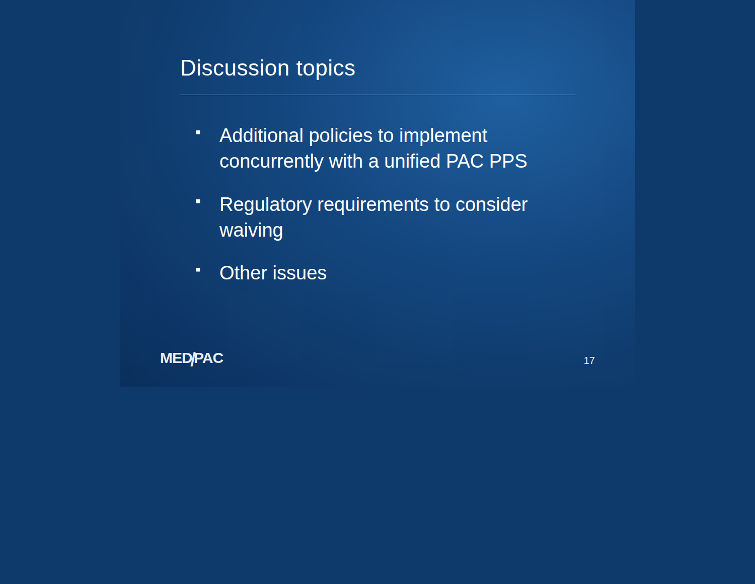Discussion topics
Additional policies to implement concurrently with a unified PAC PPS
Regulatory requirements to consider waiving
Other issues
MED|PAC
17